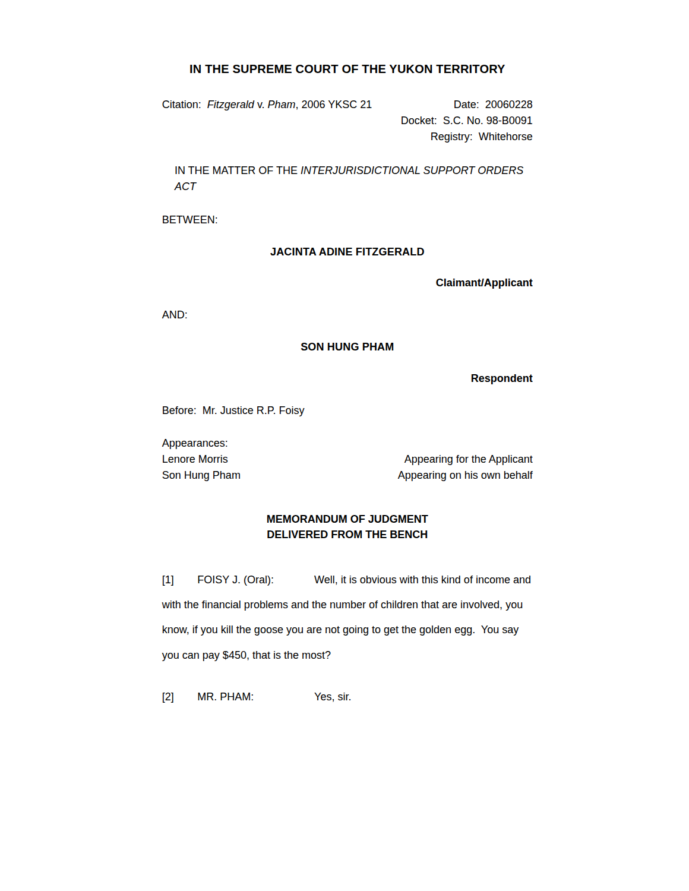IN THE SUPREME COURT OF THE YUKON TERRITORY
Citation: Fitzgerald v. Pham, 2006 YKSC 21
Date: 20060228
Docket: S.C. No. 98-B0091
Registry: Whitehorse
IN THE MATTER OF THE INTERJURISDICTIONAL SUPPORT ORDERS ACT
BETWEEN:
JACINTA ADINE FITZGERALD
Claimant/Applicant
AND:
SON HUNG PHAM
Respondent
Before: Mr. Justice R.P. Foisy
Appearances:
Lenore Morris Appearing for the Applicant
Son Hung Pham Appearing on his own behalf
MEMORANDUM OF JUDGMENT
DELIVERED FROM THE BENCH
[1] FOISY J. (Oral): Well, it is obvious with this kind of income and with the financial problems and the number of children that are involved, you know, if you kill the goose you are not going to get the golden egg. You say you can pay $450, that is the most?
[2] MR. PHAM: Yes, sir.